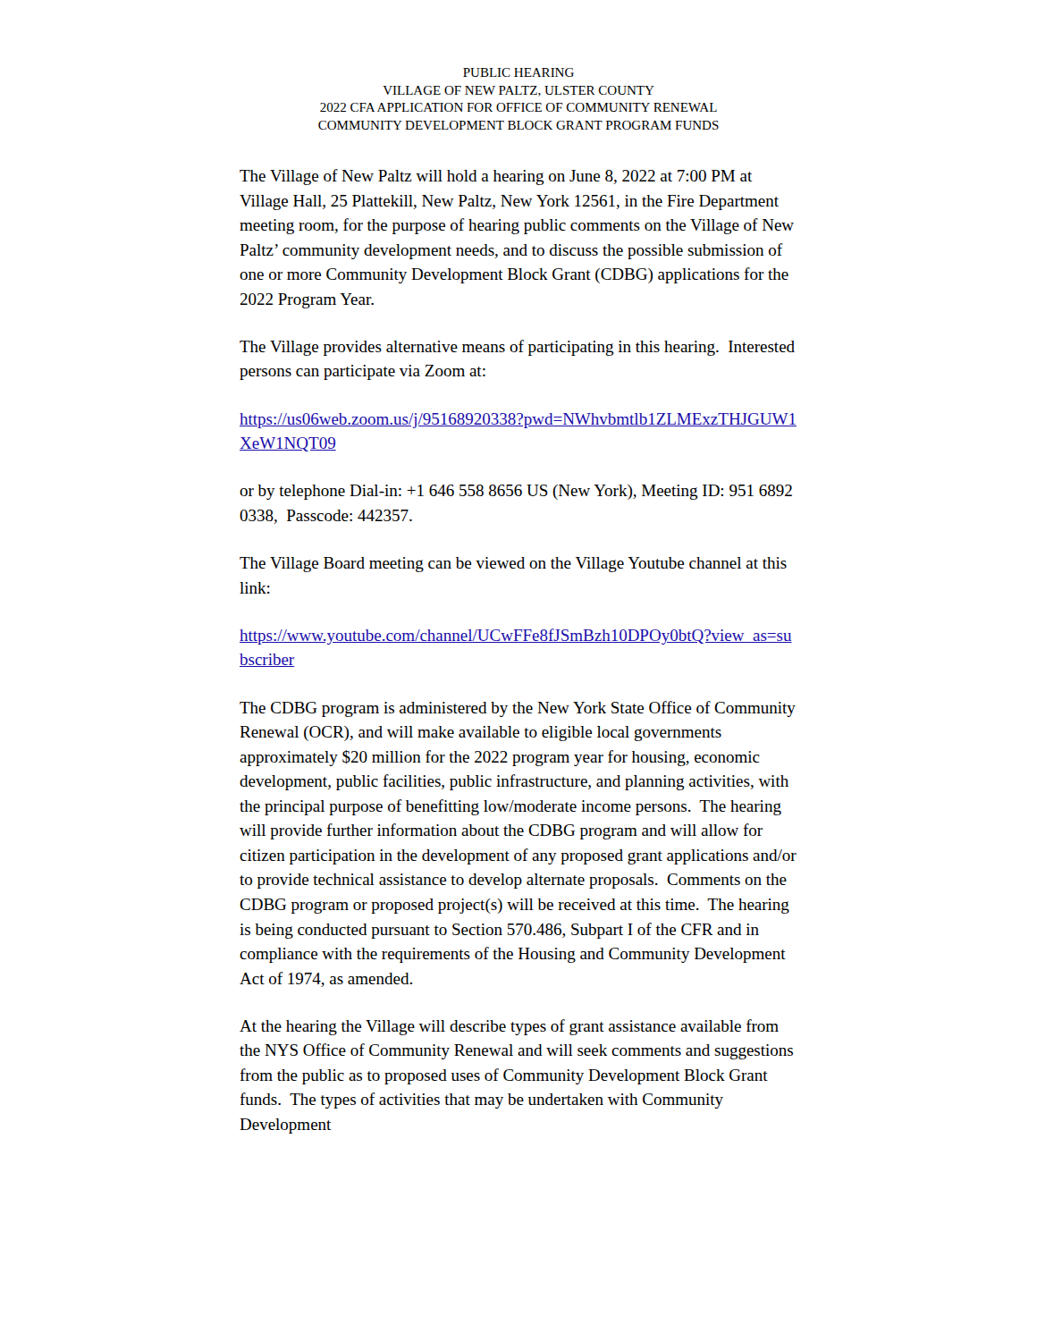PUBLIC HEARING
VILLAGE OF NEW PALTZ, ULSTER COUNTY
2022 CFA APPLICATION FOR OFFICE OF COMMUNITY RENEWAL
COMMUNITY DEVELOPMENT BLOCK GRANT PROGRAM FUNDS
The Village of New Paltz will hold a hearing on June 8, 2022 at 7:00 PM at Village Hall, 25 Plattekill, New Paltz, New York 12561, in the Fire Department meeting room, for the purpose of hearing public comments on the Village of New Paltz’ community development needs, and to discuss the possible submission of one or more Community Development Block Grant (CDBG) applications for the 2022 Program Year.
The Village provides alternative means of participating in this hearing. Interested persons can participate via Zoom at:
https://us06web.zoom.us/j/95168920338?pwd=NWhvbmtlb1ZLMExzTHJGUW1XeW1NQT09
or by telephone Dial-in: +1 646 558 8656 US (New York), Meeting ID: 951 6892 0338, Passcode: 442357.
The Village Board meeting can be viewed on the Village Youtube channel at this link:
https://www.youtube.com/channel/UCwFFe8fJSmBzh10DPOy0btQ?view_as=subscriber
The CDBG program is administered by the New York State Office of Community Renewal (OCR), and will make available to eligible local governments approximately $20 million for the 2022 program year for housing, economic development, public facilities, public infrastructure, and planning activities, with the principal purpose of benefitting low/moderate income persons. The hearing will provide further information about the CDBG program and will allow for citizen participation in the development of any proposed grant applications and/or to provide technical assistance to develop alternate proposals. Comments on the CDBG program or proposed project(s) will be received at this time. The hearing is being conducted pursuant to Section 570.486, Subpart I of the CFR and in compliance with the requirements of the Housing and Community Development Act of 1974, as amended.
At the hearing the Village will describe types of grant assistance available from the NYS Office of Community Renewal and will seek comments and suggestions from the public as to proposed uses of Community Development Block Grant funds. The types of activities that may be undertaken with Community Development